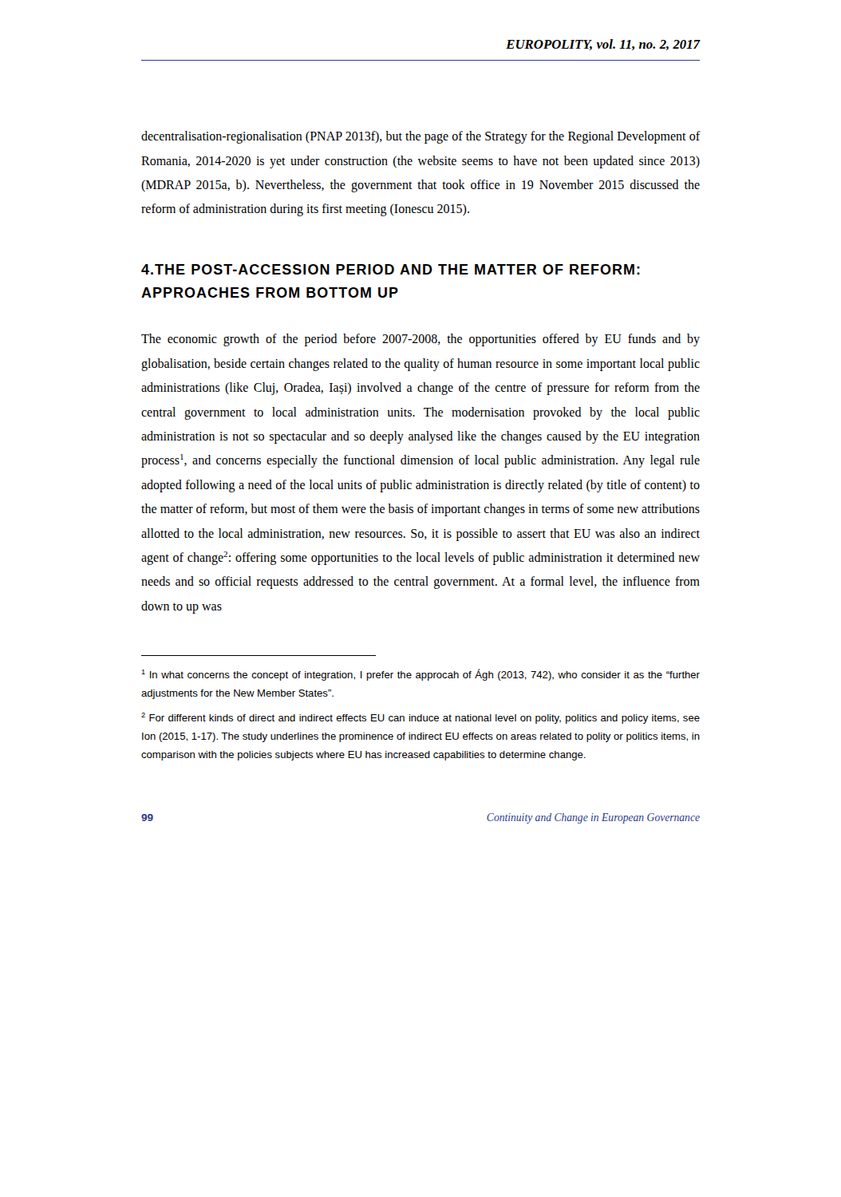EUROPOLITY, vol. 11, no. 2, 2017
decentralisation-regionalisation (PNAP 2013f), but the page of the Strategy for the Regional Development of Romania, 2014-2020 is yet under construction (the website seems to have not been updated since 2013) (MDRAP 2015a, b). Nevertheless, the government that took office in 19 November 2015 discussed the reform of administration during its first meeting (Ionescu 2015).
4.The post-accession period and the matter of reform: approaches from bottom up
The economic growth of the period before 2007-2008, the opportunities offered by EU funds and by globalisation, beside certain changes related to the quality of human resource in some important local public administrations (like Cluj, Oradea, Iași) involved a change of the centre of pressure for reform from the central government to local administration units. The modernisation provoked by the local public administration is not so spectacular and so deeply analysed like the changes caused by the EU integration process1, and concerns especially the functional dimension of local public administration. Any legal rule adopted following a need of the local units of public administration is directly related (by title of content) to the matter of reform, but most of them were the basis of important changes in terms of some new attributions allotted to the local administration, new resources. So, it is possible to assert that EU was also an indirect agent of change2: offering some opportunities to the local levels of public administration it determined new needs and so official requests addressed to the central government. At a formal level, the influence from down to up was
1 In what concerns the concept of integration, I prefer the approcah of Ágh (2013, 742), who consider it as the “further adjustments for the New Member States”.
2 For different kinds of direct and indirect effects EU can induce at national level on polity, politics and policy items, see Ion (2015, 1-17). The study underlines the prominence of indirect EU effects on areas related to polity or politics items, in comparison with the policies subjects where EU has increased capabilities to determine change.
99 Continuity and Change in European Governance